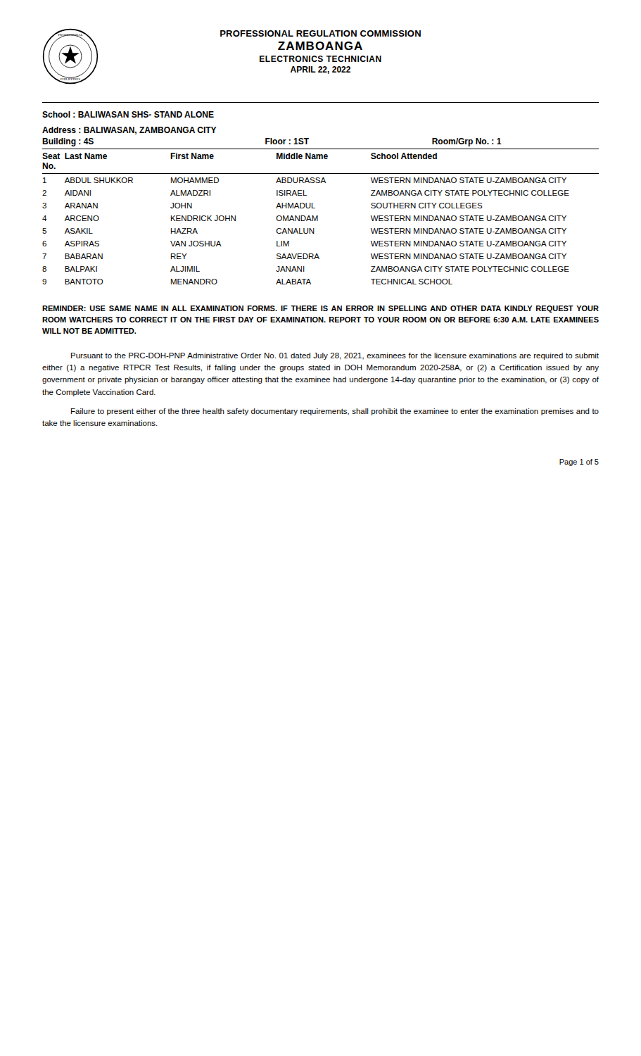PROFESSIONAL REGULATION COMMISSION
ZAMBOANGA
ELECTRONICS TECHNICIAN
APRIL 22, 2022
School : BALIWASAN SHS- STAND ALONE
Address : BALIWASAN, ZAMBOANGA CITY
Building : 4S
Floor : 1ST
Room/Grp No. : 1
| Seat No. | Last Name | First Name | Middle Name | School Attended |
| --- | --- | --- | --- | --- |
| 1 | ABDUL SHUKKOR | MOHAMMED | ABDURASSA | WESTERN MINDANAO STATE U-ZAMBOANGA CITY |
| 2 | AIDANI | ALMADZRI | ISIRAEL | ZAMBOANGA CITY STATE POLYTECHNIC COLLEGE |
| 3 | ARANAN | JOHN | AHMADUL | SOUTHERN CITY COLLEGES |
| 4 | ARCENO | KENDRICK JOHN | OMANDAM | WESTERN MINDANAO STATE U-ZAMBOANGA CITY |
| 5 | ASAKIL | HAZRA | CANALUN | WESTERN MINDANAO STATE U-ZAMBOANGA CITY |
| 6 | ASPIRAS | VAN JOSHUA | LIM | WESTERN MINDANAO STATE U-ZAMBOANGA CITY |
| 7 | BABARAN | REY | SAAVEDRA | WESTERN MINDANAO STATE U-ZAMBOANGA CITY |
| 8 | BALPAKI | ALJIMIL | JANANI | ZAMBOANGA CITY STATE POLYTECHNIC COLLEGE |
| 9 | BANTOTO | MENANDRO | ALABATA | TECHNICAL SCHOOL |
REMINDER: USE SAME NAME IN ALL EXAMINATION FORMS. IF THERE IS AN ERROR IN SPELLING AND OTHER DATA KINDLY REQUEST YOUR ROOM WATCHERS TO CORRECT IT ON THE FIRST DAY OF EXAMINATION. REPORT TO YOUR ROOM ON OR BEFORE 6:30 A.M. LATE EXAMINEES WILL NOT BE ADMITTED.
Pursuant to the PRC-DOH-PNP Administrative Order No. 01 dated July 28, 2021, examinees for the licensure examinations are required to submit either (1) a negative RTPCR Test Results, if falling under the groups stated in DOH Memorandum 2020-258A, or (2) a Certification issued by any government or private physician or barangay officer attesting that the examinee had undergone 14-day quarantine prior to the examination, or (3) copy of the Complete Vaccination Card.
Failure to present either of the three health safety documentary requirements, shall prohibit the examinee to enter the examination premises and to take the licensure examinations.
Page 1 of 5